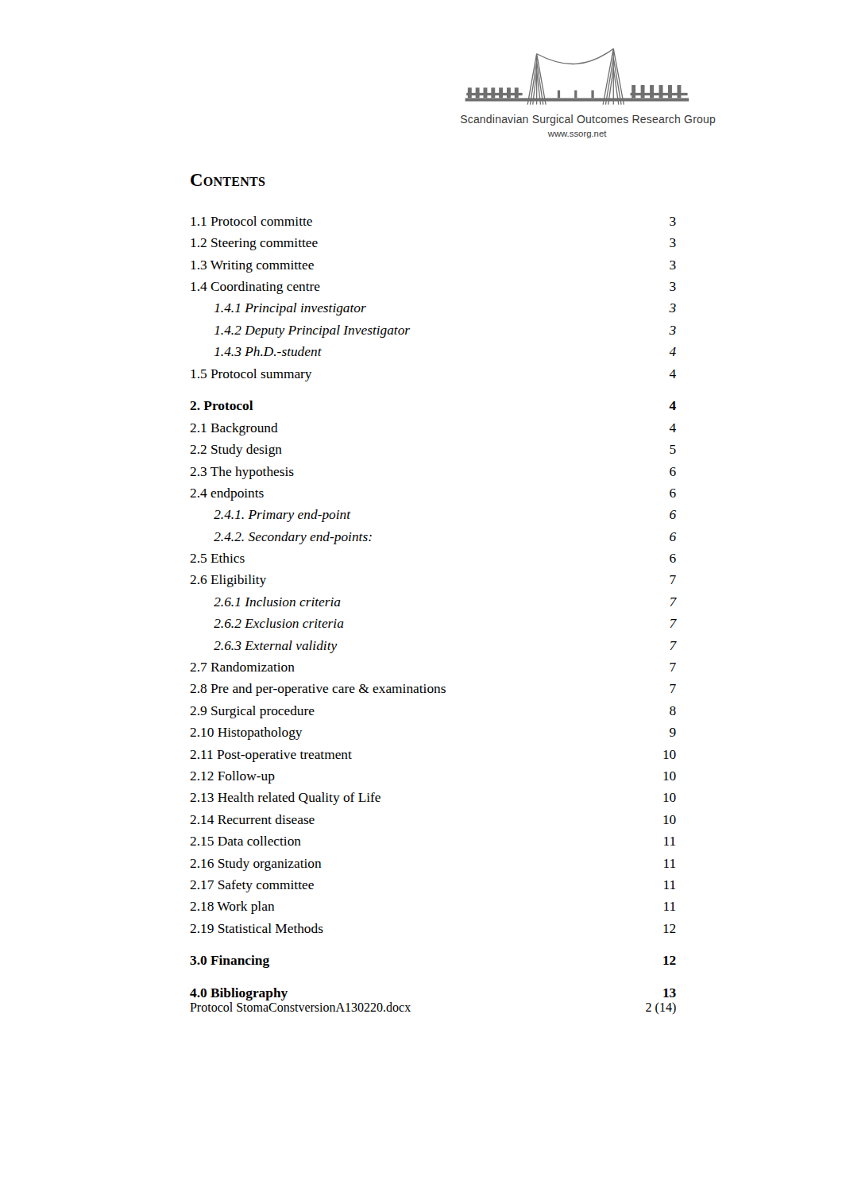Scandinavian Surgical Outcomes Research Group
www.ssorg.net
Contents
| 1.1 Protocol committe | 3 |
| 1.2 Steering committee | 3 |
| 1.3 Writing committee | 3 |
| 1.4 Coordinating centre | 3 |
| 1.4.1 Principal investigator | 3 |
| 1.4.2 Deputy Principal Investigator | 3 |
| 1.4.3 Ph.D.-student | 4 |
| 1.5 Protocol summary | 4 |
| 2. Protocol | 4 |
| 2.1 Background | 4 |
| 2.2 Study design | 5 |
| 2.3 The hypothesis | 6 |
| 2.4 endpoints | 6 |
| 2.4.1. Primary end-point | 6 |
| 2.4.2. Secondary end-points: | 6 |
| 2.5 Ethics | 6 |
| 2.6 Eligibility | 7 |
| 2.6.1 Inclusion criteria | 7 |
| 2.6.2 Exclusion criteria | 7 |
| 2.6.3 External validity | 7 |
| 2.7 Randomization | 7 |
| 2.8 Pre and per-operative care & examinations | 7 |
| 2.9 Surgical procedure | 8 |
| 2.10 Histopathology | 9 |
| 2.11 Post-operative treatment | 10 |
| 2.12 Follow-up | 10 |
| 2.13 Health related Quality of Life | 10 |
| 2.14 Recurrent disease | 10 |
| 2.15 Data collection | 11 |
| 2.16 Study organization | 11 |
| 2.17 Safety committee | 11 |
| 2.18 Work plan | 11 |
| 2.19 Statistical Methods | 12 |
| 3.0 Financing | 12 |
| 4.0 Bibliography | 13 |
Protocol StomaConstversionA130220.docx 2 (14)